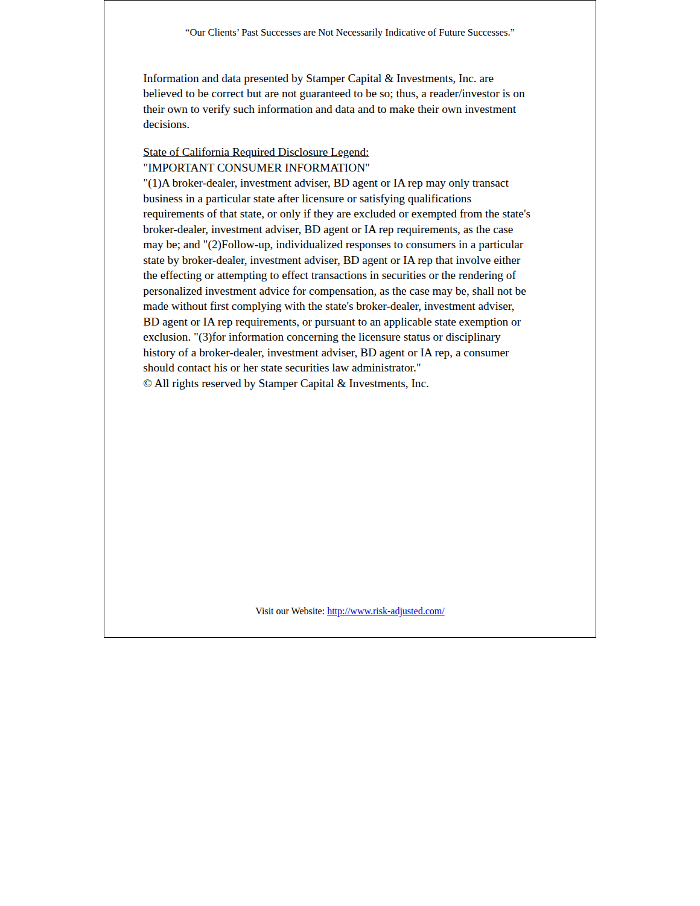“Our Clients’ Past Successes are Not Necessarily Indicative of Future Successes.”
Information and data presented by Stamper Capital & Investments, Inc. are believed to be correct but are not guaranteed to be so; thus, a reader/investor is on their own to verify such information and data and to make their own investment decisions.
State of California Required Disclosure Legend:
"IMPORTANT CONSUMER INFORMATION"
"(1)A broker-dealer, investment adviser, BD agent or IA rep may only transact business in a particular state after licensure or satisfying qualifications requirements of that state, or only if they are excluded or exempted from the state's broker-dealer, investment adviser, BD agent or IA rep requirements, as the case may be; and "(2)Follow-up, individualized responses to consumers in a particular state by broker-dealer, investment adviser, BD agent or IA rep that involve either the effecting or attempting to effect transactions in securities or the rendering of personalized investment advice for compensation, as the case may be, shall not be made without first complying with the state's broker-dealer, investment adviser, BD agent or IA rep requirements, or pursuant to an applicable state exemption or exclusion. "(3)for information concerning the licensure status or disciplinary history of a broker-dealer, investment adviser, BD agent or IA rep, a consumer should contact his or her state securities law administrator."
© All rights reserved by Stamper Capital & Investments, Inc.
Visit our Website: http://www.risk-adjusted.com/